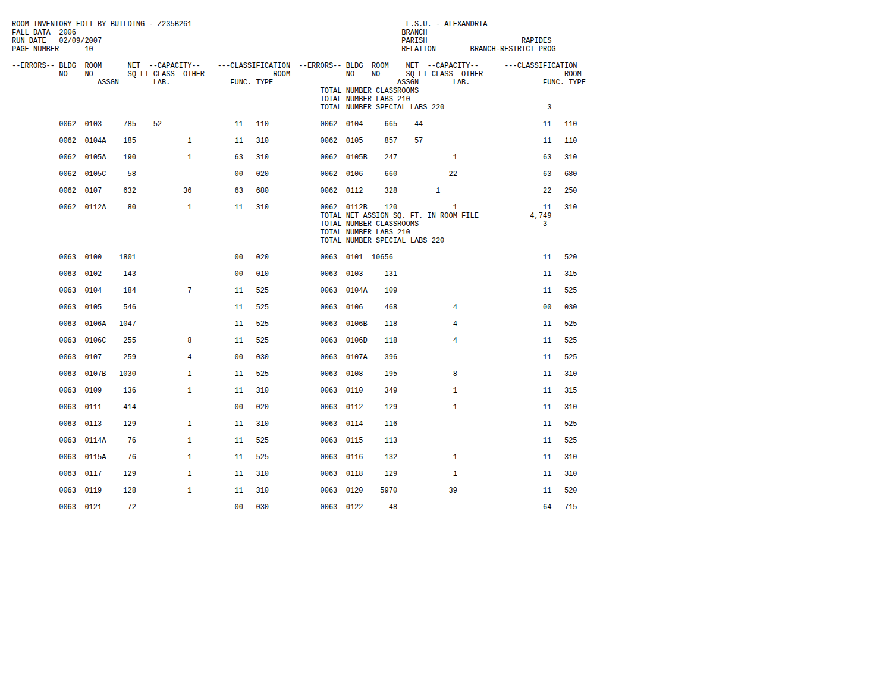ROOM INVENTORY EDIT BY BUILDING - Z235B261 L.S.U. - ALEXANDRIA FALL DATA 2006 BRANCH RUN DATE 02/09/2007 PARISH RAPIDES PAGE NUMBER 10 RELATION BRANCH-RESTRICT PROG --ERRORS-- BLDG ROOM NET --CAPACITY-- ---CLASSIFICATION --ERRORS-- BLDG ROOM NET --CAPACITY-- ---CLASSIFICATION NO NO SQ FT CLASS OTHER ROOM NO NO SQ FT CLASS OTHER ROOM ASSGN LAB. FUNC. TYPE ASSGN LAB. FUNC. TYPE TOTAL NUMBER CLASSROOMS TOTAL NUMBER LABS 210 TOTAL NUMBER SPECIAL LABS 220 3 0062 0103 785 52 11 110 0062 0104 665 44 11 110 0062 0104A 185 1 11 310 0062 0105 857 57 11 110 0062 0105A 190 1 63 310 0062 0105B 247 1 63 310 0062 0105C 58 00 020 0062 0106 660 22 63 680 0062 0107 632 36 63 680 0062 0112 328 1 22 250 0062 0112A 80 1 11 310 0062 0112B 120 1 11 310 TOTAL NET ASSIGN SQ. FT. IN ROOM FILE 4,749 TOTAL NUMBER CLASSROOMS 3 TOTAL NUMBER LABS 210 TOTAL NUMBER SPECIAL LABS 220 0063 0100 1801 00 020 0063 0101 10656 11 520 0063 0102 143 00 010 0063 0103 131 11 315 0063 0104 184 7 11 525 0063 0104A 109 11 525 0063 0105 546 11 525 0063 0106 468 4 00 030 0063 0106A 1047 11 525 0063 0106B 118 4 11 525 0063 0106C 255 8 11 525 0063 0106D 118 4 11 525 0063 0107 259 4 00 030 0063 0107A 396 11 525 0063 0107B 1030 1 11 525 0063 0108 195 8 11 310 0063 0109 136 1 11 310 0063 0110 349 1 11 315 0063 0111 414 00 020 0063 0112 129 1 11 310 0063 0113 129 1 11 310 0063 0114 116 11 525 0063 0114A 76 1 11 525 0063 0115 113 11 525 0063 0115A 76 1 11 525 0063 0116 132 1 11 310 0063 0117 129 1 11 310 0063 0118 129 1 11 310 0063 0119 128 1 11 310 0063 0120 5970 39 11 520 0063 0121 72 00 030 0063 0122 48 64 715